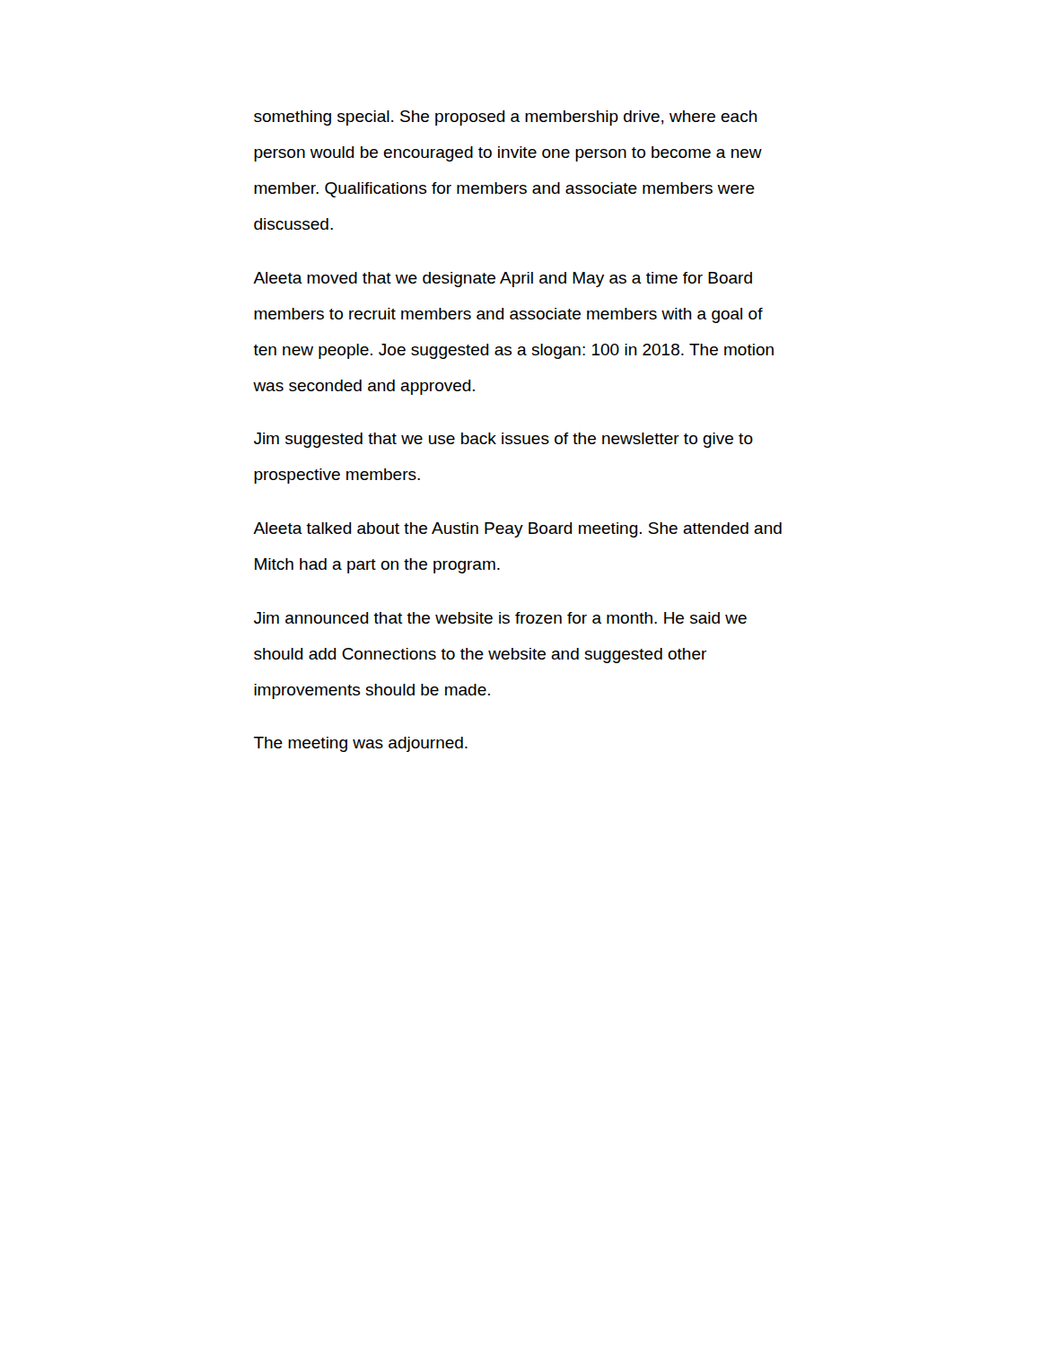something special. She proposed a membership drive, where each person would be encouraged to invite one person to become a new member. Qualifications for members and associate members were discussed.
Aleeta moved that we designate April and May as a time for Board members to recruit members and associate members with a goal of ten new people. Joe suggested as a slogan: 100 in 2018. The motion was seconded and approved.
Jim suggested that we use back issues of the newsletter to give to prospective members.
Aleeta talked about the Austin Peay Board meeting. She attended and Mitch had a part on the program.
Jim announced that the website is frozen for a month. He said we should add Connections to the website and suggested other improvements should be made.
The meeting was adjourned.